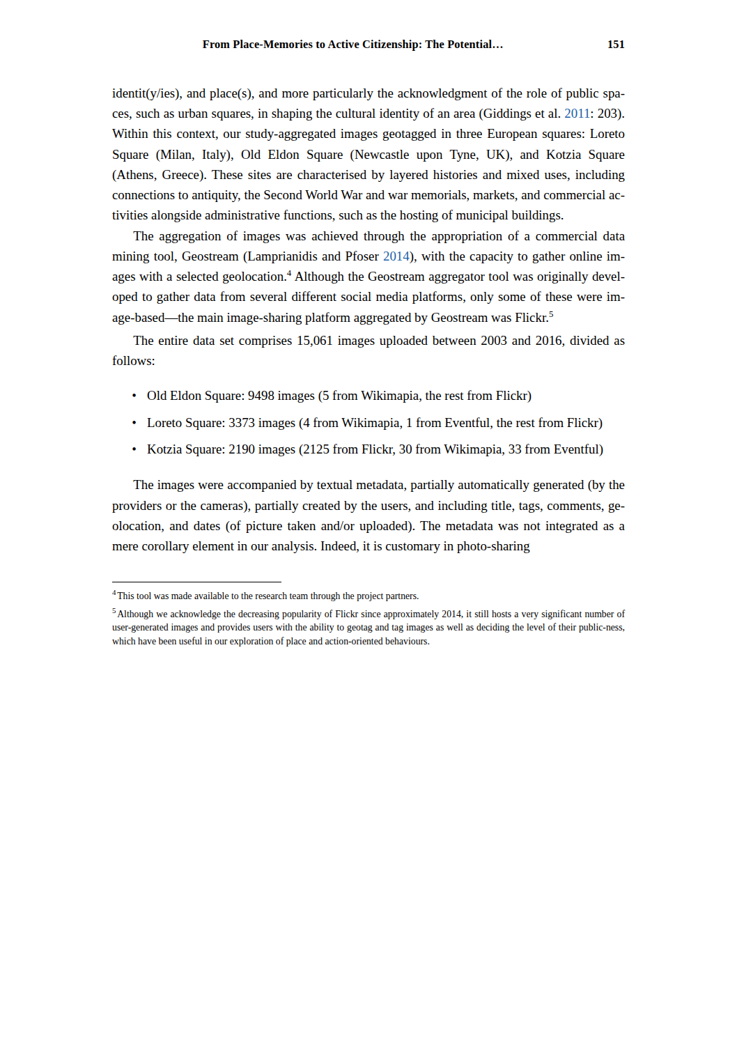From Place-Memories to Active Citizenship: The Potential… 151
identit(y/ies), and place(s), and more particularly the acknowledgment of the role of public spaces, such as urban squares, in shaping the cultural identity of an area (Giddings et al. 2011: 203). Within this context, our study-aggregated images geotagged in three European squares: Loreto Square (Milan, Italy), Old Eldon Square (Newcastle upon Tyne, UK), and Kotzia Square (Athens, Greece). These sites are characterised by layered histories and mixed uses, including connections to antiquity, the Second World War and war memorials, markets, and commercial activities alongside administrative functions, such as the hosting of municipal buildings.
The aggregation of images was achieved through the appropriation of a commercial data mining tool, Geostream (Lamprianidis and Pfoser 2014), with the capacity to gather online images with a selected geolocation.4 Although the Geostream aggregator tool was originally developed to gather data from several different social media platforms, only some of these were image-based—the main image-sharing platform aggregated by Geostream was Flickr.5
The entire data set comprises 15,061 images uploaded between 2003 and 2016, divided as follows:
Old Eldon Square: 9498 images (5 from Wikimapia, the rest from Flickr)
Loreto Square: 3373 images (4 from Wikimapia, 1 from Eventful, the rest from Flickr)
Kotzia Square: 2190 images (2125 from Flickr, 30 from Wikimapia, 33 from Eventful)
The images were accompanied by textual metadata, partially automatically generated (by the providers or the cameras), partially created by the users, and including title, tags, comments, geolocation, and dates (of picture taken and/or uploaded). The metadata was not integrated as a mere corollary element in our analysis. Indeed, it is customary in photo-sharing
4This tool was made available to the research team through the project partners.
5Although we acknowledge the decreasing popularity of Flickr since approximately 2014, it still hosts a very significant number of user-generated images and provides users with the ability to geotag and tag images as well as deciding the level of their public-ness, which have been useful in our exploration of place and action-oriented behaviours.